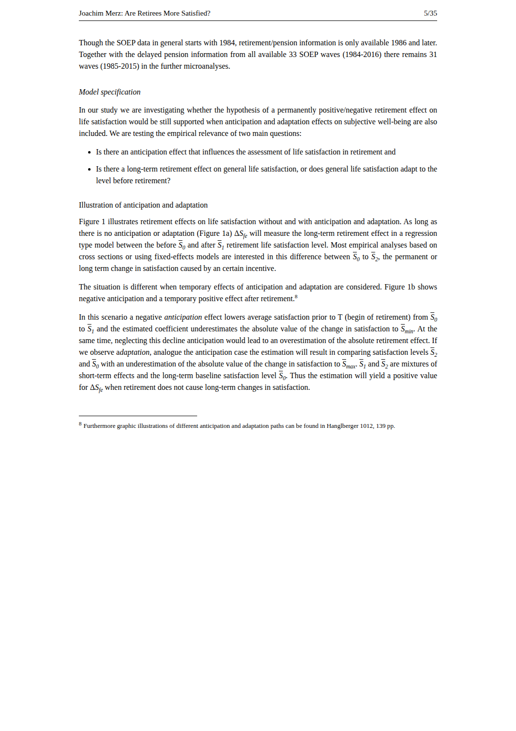Joachim Merz: Are Retirees More Satisfied? 5/35
Though the SOEP data in general starts with 1984, retirement/pension information is only available 1986 and later. Together with the delayed pension information from all available 33 SOEP waves (1984-2016) there remains 31 waves (1985-2015) in the further microanalyses.
Model specification
In our study we are investigating whether the hypothesis of a permanently positive/negative retirement effect on life satisfaction would be still supported when anticipation and adaptation effects on subjective well-being are also included. We are testing the empirical relevance of two main questions:
Is there an anticipation effect that influences the assessment of life satisfaction in retirement and
Is there a long-term retirement effect on general life satisfaction, or does general life satisfaction adapt to the level before retirement?
Illustration of anticipation and adaptation
Figure 1 illustrates retirement effects on life satisfaction without and with anticipation and adaptation. As long as there is no anticipation or adaptation (Figure 1a) ΔSfe will measure the long-term retirement effect in a regression type model between the before S0 and after S1 retirement life satisfaction level. Most empirical analyses based on cross sections or using fixed-effects models are interested in this difference between S0 to S2, the permanent or long term change in satisfaction caused by an certain incentive.
The situation is different when temporary effects of anticipation and adaptation are considered. Figure 1b shows negative anticipation and a temporary positive effect after retirement.8
In this scenario a negative anticipation effect lowers average satisfaction prior to T (begin of retirement) from S0 to S1 and the estimated coefficient underestimates the absolute value of the change in satisfaction to Smin. At the same time, neglecting this decline anticipation would lead to an overestimation of the absolute retirement effect. If we observe adaptation, analogue the anticipation case the estimation will result in comparing satisfaction levels S2 and S0 with an underestimation of the absolute value of the change in satisfaction to Smax. S1 and S2 are mixtures of short-term effects and the long-term baseline satisfaction level S0. Thus the estimation will yield a positive value for ΔSfe when retirement does not cause long-term changes in satisfaction.
8 Furthermore graphic illustrations of different anticipation and adaptation paths can be found in Hanglberger 1012, 139 pp.